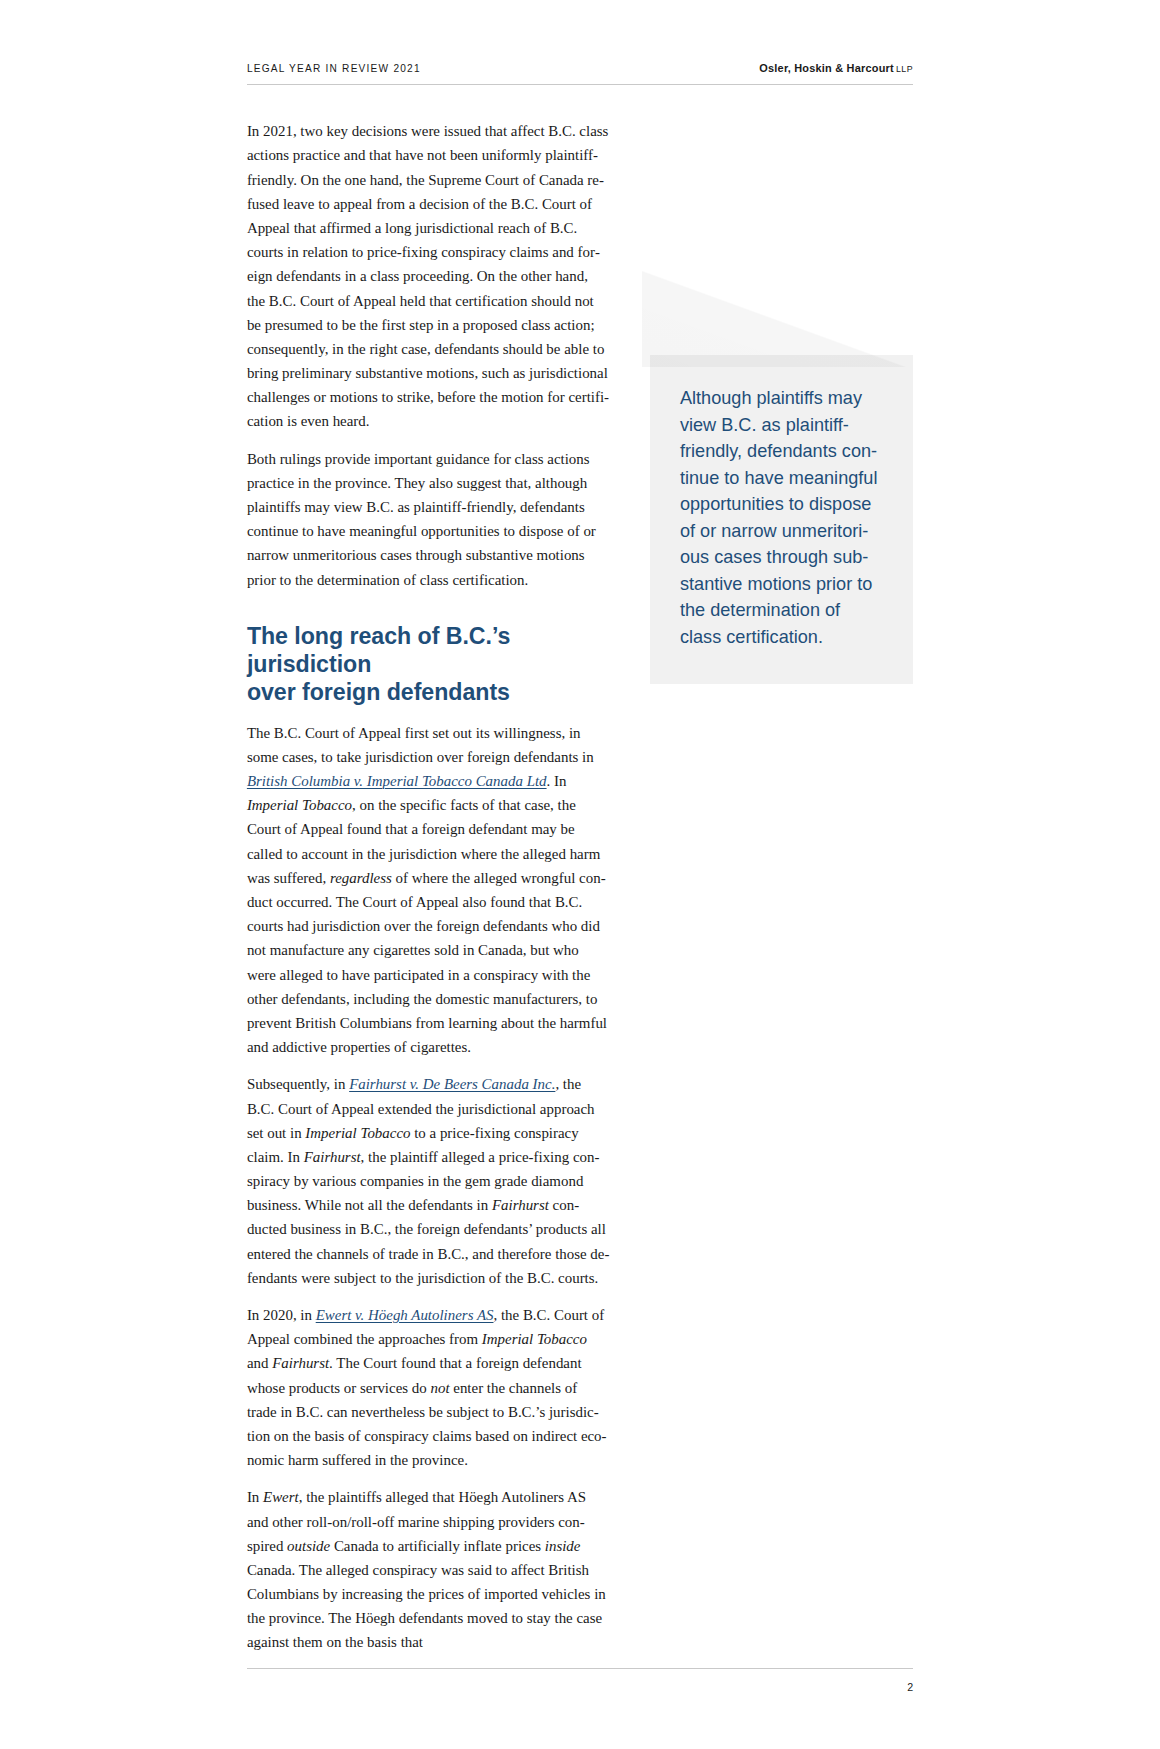Legal Year in Review 2021
Osler, Hoskin & Harcourt LLP
In 2021, two key decisions were issued that affect B.C. class actions practice and that have not been uniformly plaintiff-friendly. On the one hand, the Supreme Court of Canada refused leave to appeal from a decision of the B.C. Court of Appeal that affirmed a long jurisdictional reach of B.C. courts in relation to price-fixing conspiracy claims and foreign defendants in a class proceeding. On the other hand, the B.C. Court of Appeal held that certification should not be presumed to be the first step in a proposed class action; consequently, in the right case, defendants should be able to bring preliminary substantive motions, such as jurisdictional challenges or motions to strike, before the motion for certification is even heard.
Both rulings provide important guidance for class actions practice in the province. They also suggest that, although plaintiffs may view B.C. as plaintiff-friendly, defendants continue to have meaningful opportunities to dispose of or narrow unmeritorious cases through substantive motions prior to the determination of class certification.
The long reach of B.C.’s jurisdiction
over foreign defendants
The B.C. Court of Appeal first set out its willingness, in some cases, to take jurisdiction over foreign defendants in British Columbia v. Imperial Tobacco Canada Ltd. In Imperial Tobacco, on the specific facts of that case, the Court of Appeal found that a foreign defendant may be called to account in the jurisdiction where the alleged harm was suffered, regardless of where the alleged wrongful conduct occurred. The Court of Appeal also found that B.C. courts had jurisdiction over the foreign defendants who did not manufacture any cigarettes sold in Canada, but who were alleged to have participated in a conspiracy with the other defendants, including the domestic manufacturers, to prevent British Columbians from learning about the harmful and addictive properties of cigarettes.
Subsequently, in Fairhurst v. De Beers Canada Inc., the B.C. Court of Appeal extended the jurisdictional approach set out in Imperial Tobacco to a price-fixing conspiracy claim. In Fairhurst, the plaintiff alleged a price-fixing conspiracy by various companies in the gem grade diamond business. While not all the defendants in Fairhurst conducted business in B.C., the foreign defendants’ products all entered the channels of trade in B.C., and therefore those defendants were subject to the jurisdiction of the B.C. courts.
In 2020, in Ewert v. Höegh Autoliners AS, the B.C. Court of Appeal combined the approaches from Imperial Tobacco and Fairhurst. The Court found that a foreign defendant whose products or services do not enter the channels of trade in B.C. can nevertheless be subject to B.C.’s jurisdiction on the basis of conspiracy claims based on indirect economic harm suffered in the province.
In Ewert, the plaintiffs alleged that Höegh Autoliners AS and other roll-on/roll-off marine shipping providers conspired outside Canada to artificially inflate prices inside Canada. The alleged conspiracy was said to affect British Columbians by increasing the prices of imported vehicles in the province. The Höegh defendants moved to stay the case against them on the basis that
Although plaintiffs may view B.C. as plaintiff-friendly, defendants continue to have meaningful opportunities to dispose of or narrow unmeritorious cases through substantive motions prior to the determination of class certification.
2